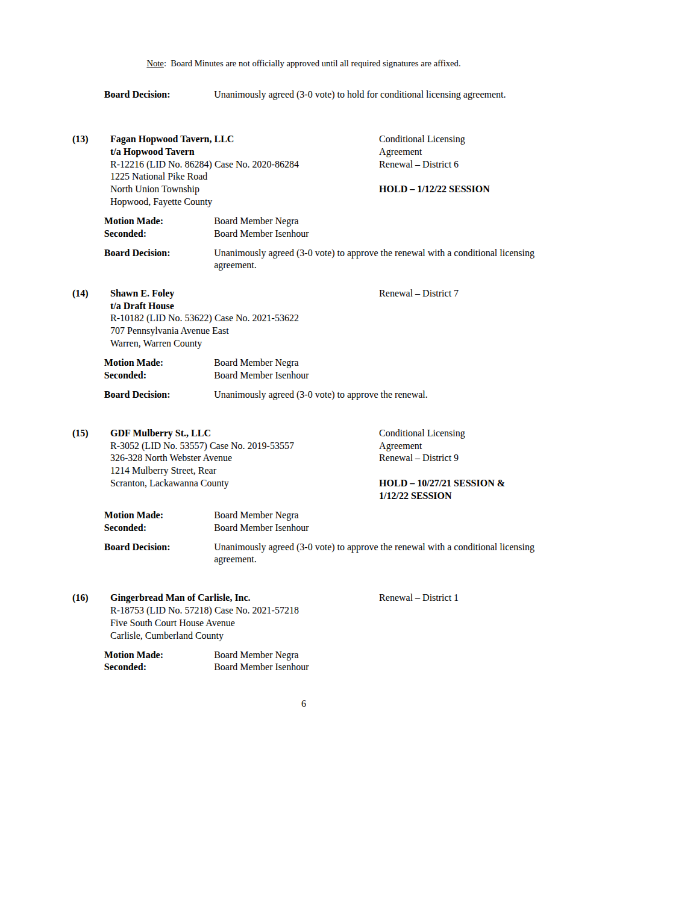Note: Board Minutes are not officially approved until all required signatures are affixed.
| Board Decision: | Unanimously agreed (3-0 vote) to hold for conditional licensing agreement. |
| (13) | Fagan Hopwood Tavern, LLC t/a Hopwood Tavern R-12216 (LID No. 86284) Case No. 2020-86284 1225 National Pike Road North Union Township Hopwood, Fayette County | Conditional Licensing Agreement Renewal – District 6 HOLD – 1/12/22 SESSION |
| Motion Made: | Board Member Negra |
| Seconded: | Board Member Isenhour |
| Board Decision: | Unanimously agreed (3-0 vote) to approve the renewal with a conditional licensing agreement. |
| (14) | Shawn E. Foley t/a Draft House R-10182 (LID No. 53622) Case No. 2021-53622 707 Pennsylvania Avenue East Warren, Warren County | Renewal – District 7 |
| Motion Made: | Board Member Negra |
| Seconded: | Board Member Isenhour |
| Board Decision: | Unanimously agreed (3-0 vote) to approve the renewal. |
| (15) | GDF Mulberry St., LLC R-3052 (LID No. 53557) Case No. 2019-53557 326-328 North Webster Avenue 1214 Mulberry Street, Rear Scranton, Lackawanna County | Conditional Licensing Agreement Renewal – District 9 HOLD – 10/27/21 SESSION & 1/12/22 SESSION |
| Motion Made: | Board Member Negra |
| Seconded: | Board Member Isenhour |
| Board Decision: | Unanimously agreed (3-0 vote) to approve the renewal with a conditional licensing agreement. |
| (16) | Gingerbread Man of Carlisle, Inc. R-18753 (LID No. 57218) Case No. 2021-57218 Five South Court House Avenue Carlisle, Cumberland County | Renewal – District 1 |
| Motion Made: | Board Member Negra |
| Seconded: | Board Member Isenhour |
6